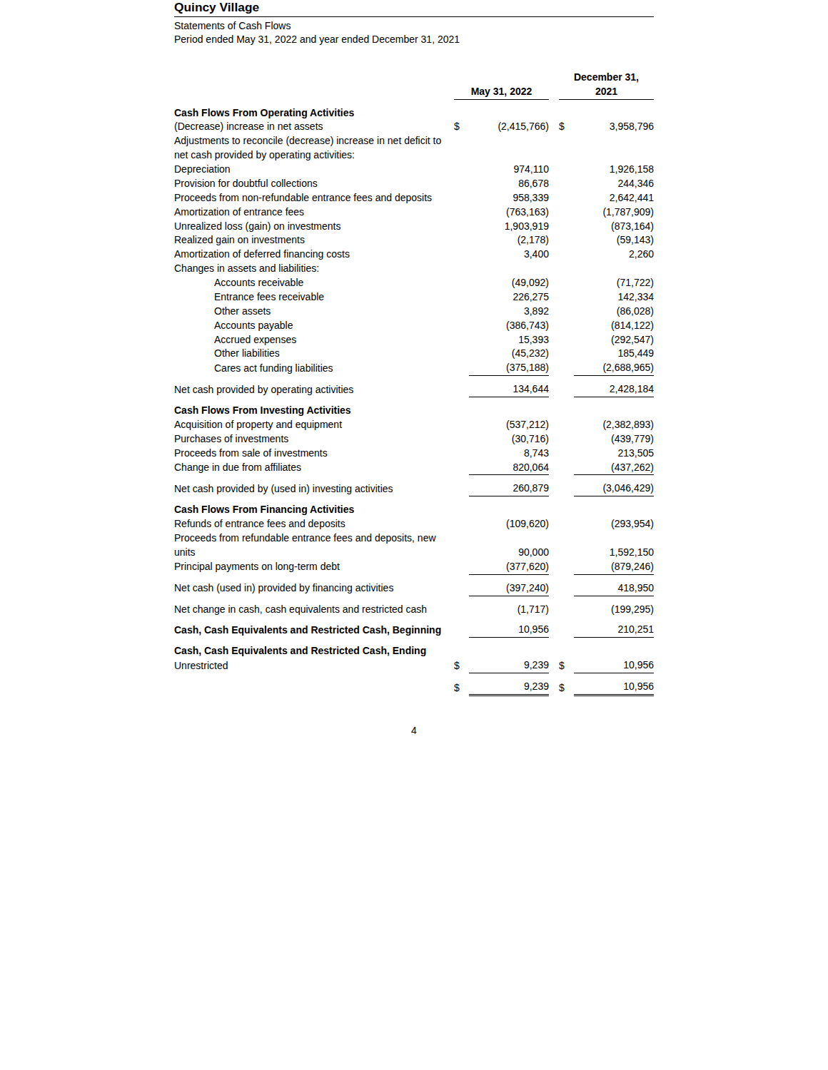Quincy Village
Statements of Cash Flows
Period ended May 31, 2022 and year ended December 31, 2021
| | | | | December 31, |
| | May 31, 2022 | | 2021 |
| Cash Flows From Operating Activities | | | | | |
| (Decrease) increase in net assets | $ | (2,415,766) | | $ | 3,958,796 |
| Adjustments to reconcile (decrease) increase in net deficit to | | | | | |
| net cash provided by operating activities: | | | | | |
| Depreciation | | 974,110 | | | 1,926,158 |
| Provision for doubtful collections | | 86,678 | | | 244,346 |
| Proceeds from non-refundable entrance fees and deposits | | 958,339 | | | 2,642,441 |
| Amortization of entrance fees | | (763,163) | | | (1,787,909) |
| Unrealized loss (gain) on investments | | 1,903,919 | | | (873,164) |
| Realized gain on investments | | (2,178) | | | (59,143) |
| Amortization of deferred financing costs | | 3,400 | | | 2,260 |
| Changes in assets and liabilities: | | | | | |
| Accounts receivable | | (49,092) | | | (71,722) |
| Entrance fees receivable | | 226,275 | | | 142,334 |
| Other assets | | 3,892 | | | (86,028) |
| Accounts payable | | (386,743) | | | (814,122) |
| Accrued expenses | | 15,393 | | | (292,547) |
| Other liabilities | | (45,232) | | | 185,449 |
| Cares act funding liabilities | | (375,188) | | | (2,688,965) |
| Net cash provided by operating activities | | 134,644 | | | 2,428,184 |
| Cash Flows From Investing Activities | | | | | |
| Acquisition of property and equipment | | (537,212) | | | (2,382,893) |
| Purchases of investments | | (30,716) | | | (439,779) |
| Proceeds from sale of investments | | 8,743 | | | 213,505 |
| Change in due from affiliates | | 820,064 | | | (437,262) |
| Net cash provided by (used in) investing activities | | 260,879 | | | (3,046,429) |
| Cash Flows From Financing Activities | | | | | |
| Refunds of entrance fees and deposits | | (109,620) | | | (293,954) |
| Proceeds from refundable entrance fees and deposits, new units | | 90,000 | | | 1,592,150 |
| Principal payments on long-term debt | | (377,620) | | | (879,246) |
| Net cash (used in) provided by financing activities | | (397,240) | | | 418,950 |
| Net change in cash, cash equivalents and restricted cash | | (1,717) | | | (199,295) |
| Cash, Cash Equivalents and Restricted Cash, Beginning | | 10,956 | | | 210,251 |
| Cash, Cash Equivalents and Restricted Cash, Ending | | | | | |
| Unrestricted | $ | 9,239 | | $ | 10,956 |
| | $ | 9,239 | | $ | 10,956 |
4